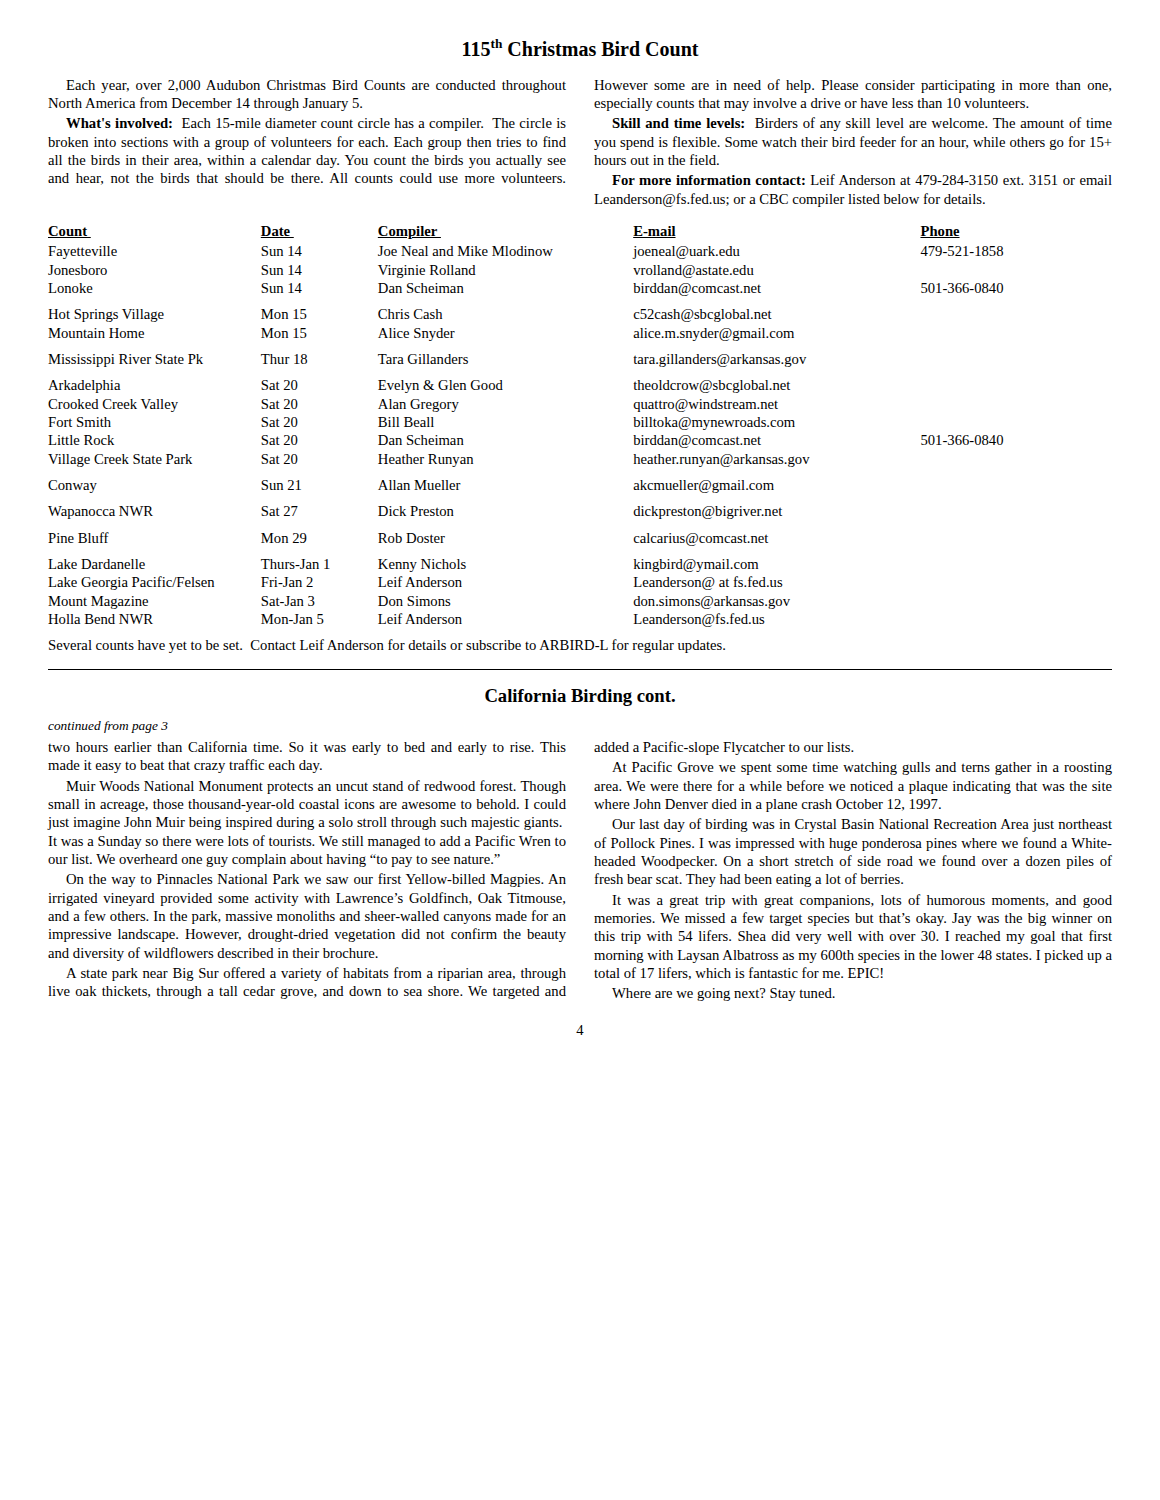115th Christmas Bird Count
Each year, over 2,000 Audubon Christmas Bird Counts are conducted throughout North America from December 14 through January 5.
What's involved: Each 15-mile diameter count circle has a compiler. The circle is broken into sections with a group of volunteers for each. Each group then tries to find all the birds in their area, within a calendar day. You count the birds you actually see and hear, not the birds that should be there. All counts could use more volunteers. However some are in need of help. Please consider participating in more than one, especially counts that may involve a drive or have less than 10 volunteers.
Skill and time levels: Birders of any skill level are welcome. The amount of time you spend is flexible. Some watch their bird feeder for an hour, while others go for 15+ hours out in the field.
For more information contact: Leif Anderson at 479-284-3150 ext. 3151 or email Leanderson@fs.fed.us; or a CBC compiler listed below for details.
| Count | Date | Compiler | E-mail | Phone |
| --- | --- | --- | --- | --- |
| Fayetteville | Sun 14 | Joe Neal and Mike Mlodinow | joeneal@uark.edu | 479-521-1858 |
| Jonesboro | Sun 14 | Virginie Rolland | vrolland@astate.edu | |
| Lonoke | Sun 14 | Dan Scheiman | birddan@comcast.net | 501-366-0840 |
| Hot Springs Village | Mon 15 | Chris Cash | c52cash@sbcglobal.net | |
| Mountain Home | Mon 15 | Alice Snyder | alice.m.snyder@gmail.com | |
| Mississippi River State Pk | Thur 18 | Tara Gillanders | tara.gillanders@arkansas.gov | |
| Arkadelphia | Sat 20 | Evelyn & Glen Good | theoldcrow@sbcglobal.net | |
| Crooked Creek Valley | Sat 20 | Alan Gregory | quattro@windstream.net | |
| Fort Smith | Sat 20 | Bill Beall | billtoka@mynewroads.com | |
| Little Rock | Sat 20 | Dan Scheiman | birddan@comcast.net | 501-366-0840 |
| Village Creek State Park | Sat 20 | Heather Runyan | heather.runyan@arkansas.gov | |
| Conway | Sun 21 | Allan Mueller | akcmueller@gmail.com | |
| Wapanocca NWR | Sat 27 | Dick Preston | dickpreston@bigriver.net | |
| Pine Bluff | Mon 29 | Rob Doster | calcarius@comcast.net | |
| Lake Dardanelle | Thurs-Jan 1 | Kenny Nichols | kingbird@ymail.com | |
| Lake Georgia Pacific/Felsen | Fri-Jan 2 | Leif Anderson | Leanderson@ at fs.fed.us | |
| Mount Magazine | Sat-Jan 3 | Don Simons | don.simons@arkansas.gov | |
| Holla Bend NWR | Mon-Jan 5 | Leif Anderson | Leanderson@fs.fed.us | |
Several counts have yet to be set. Contact Leif Anderson for details or subscribe to ARBIRD-L for regular updates.
California Birding cont.
continued from page 3
two hours earlier than California time. So it was early to bed and early to rise. This made it easy to beat that crazy traffic each day.
Muir Woods National Monument protects an uncut stand of redwood forest. Though small in acreage, those thousand-year-old coastal icons are awesome to behold. I could just imagine John Muir being inspired during a solo stroll through such majestic giants. It was a Sunday so there were lots of tourists. We still managed to add a Pacific Wren to our list. We overheard one guy complain about having “to pay to see nature.”
On the way to Pinnacles National Park we saw our first Yellow-billed Magpies. An irrigated vineyard provided some activity with Lawrence’s Goldfinch, Oak Titmouse, and a few others. In the park, massive monoliths and sheer-walled canyons made for an impressive landscape. However, drought-dried vegetation did not confirm the beauty and diversity of wildflowers described in their brochure.
A state park near Big Sur offered a variety of habitats from a riparian area, through live oak thickets, through a tall cedar grove, and down to sea shore. We targeted and added a Pacific-slope Flycatcher to our lists.
At Pacific Grove we spent some time watching gulls and terns gather in a roosting area. We were there for a while before we noticed a plaque indicating that was the site where John Denver died in a plane crash October 12, 1997.
Our last day of birding was in Crystal Basin National Recreation Area just northeast of Pollock Pines. I was impressed with huge ponderosa pines where we found a White-headed Woodpecker. On a short stretch of side road we found over a dozen piles of fresh bear scat. They had been eating a lot of berries.
It was a great trip with great companions, lots of humorous moments, and good memories. We missed a few target species but that’s okay. Jay was the big winner on this trip with 54 lifers. Shea did very well with over 30. I reached my goal that first morning with Laysan Albatross as my 600th species in the lower 48 states. I picked up a total of 17 lifers, which is fantastic for me. EPIC!
Where are we going next? Stay tuned.
4